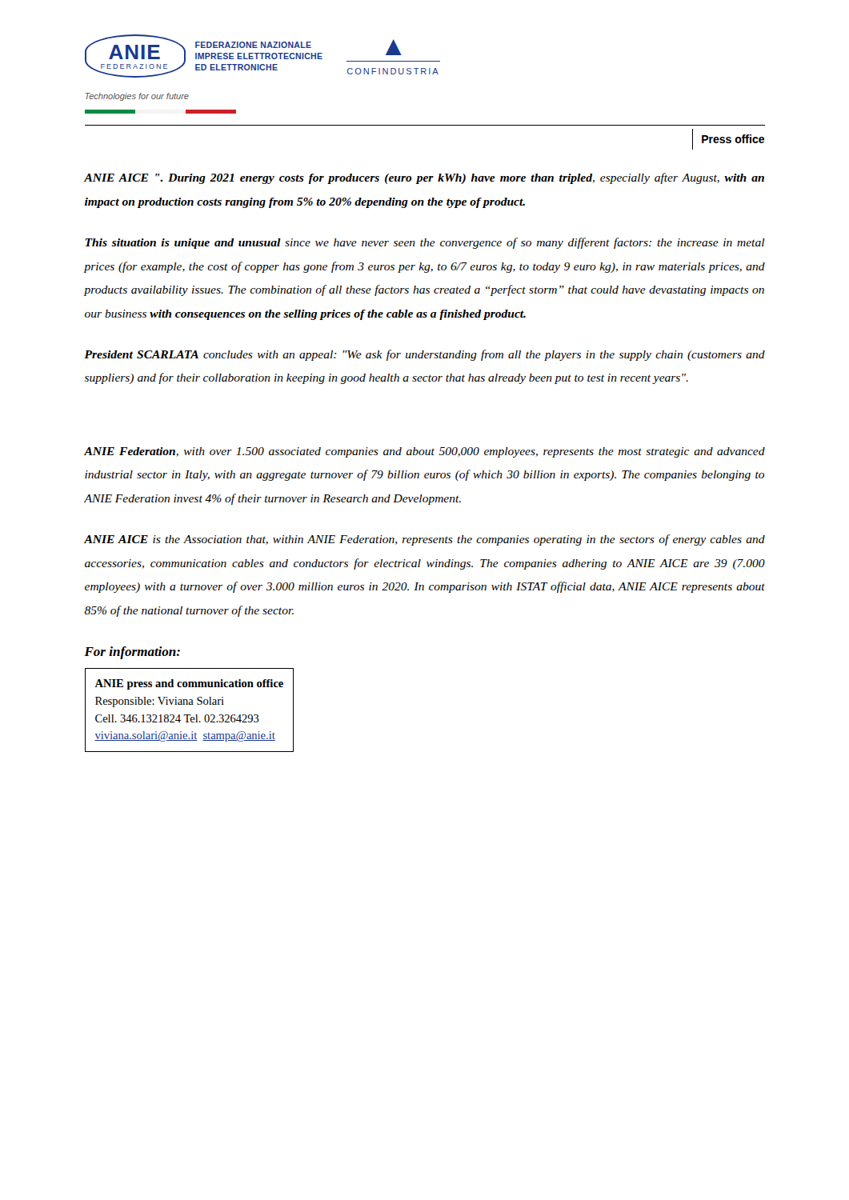ANIE
FEDERAZIONE
FEDERAZIONE NAZIONALE
IMPRESE ELETTROTECNICHE
ED ELETTRONICHE
▲
CONFINDUSTRIA
Technologies for our future
Press office
ANIE AICE ". During 2021 energy costs for producers (euro per kWh) have more than tripled, especially after August, with an impact on production costs ranging from 5% to 20% depending on the type of product.
This situation is unique and unusual since we have never seen the convergence of so many different factors: the increase in metal prices (for example, the cost of copper has gone from 3 euros per kg, to 6/7 euros kg, to today 9 euro kg), in raw materials prices, and products availability issues. The combination of all these factors has created a “perfect storm” that could have devastating impacts on our business with consequences on the selling prices of the cable as a finished product.
President SCARLATA concludes with an appeal: "We ask for understanding from all the players in the supply chain (customers and suppliers) and for their collaboration in keeping in good health a sector that has already been put to test in recent years".
ANIE Federation, with over 1.500 associated companies and about 500,000 employees, represents the most strategic and advanced industrial sector in Italy, with an aggregate turnover of 79 billion euros (of which 30 billion in exports). The companies belonging to ANIE Federation invest 4% of their turnover in Research and Development.
ANIE AICE is the Association that, within ANIE Federation, represents the companies operating in the sectors of energy cables and accessories, communication cables and conductors for electrical windings. The companies adhering to ANIE AICE are 39 (7.000 employees) with a turnover of over 3.000 million euros in 2020. In comparison with ISTAT official data, ANIE AICE represents about 85% of the national turnover of the sector.
For information:
ANIE press and communication office
Responsible: Viviana Solari
Cell. 346.1321824 Tel. 02.3264293
viviana.solari@anie.it stampa@anie.it